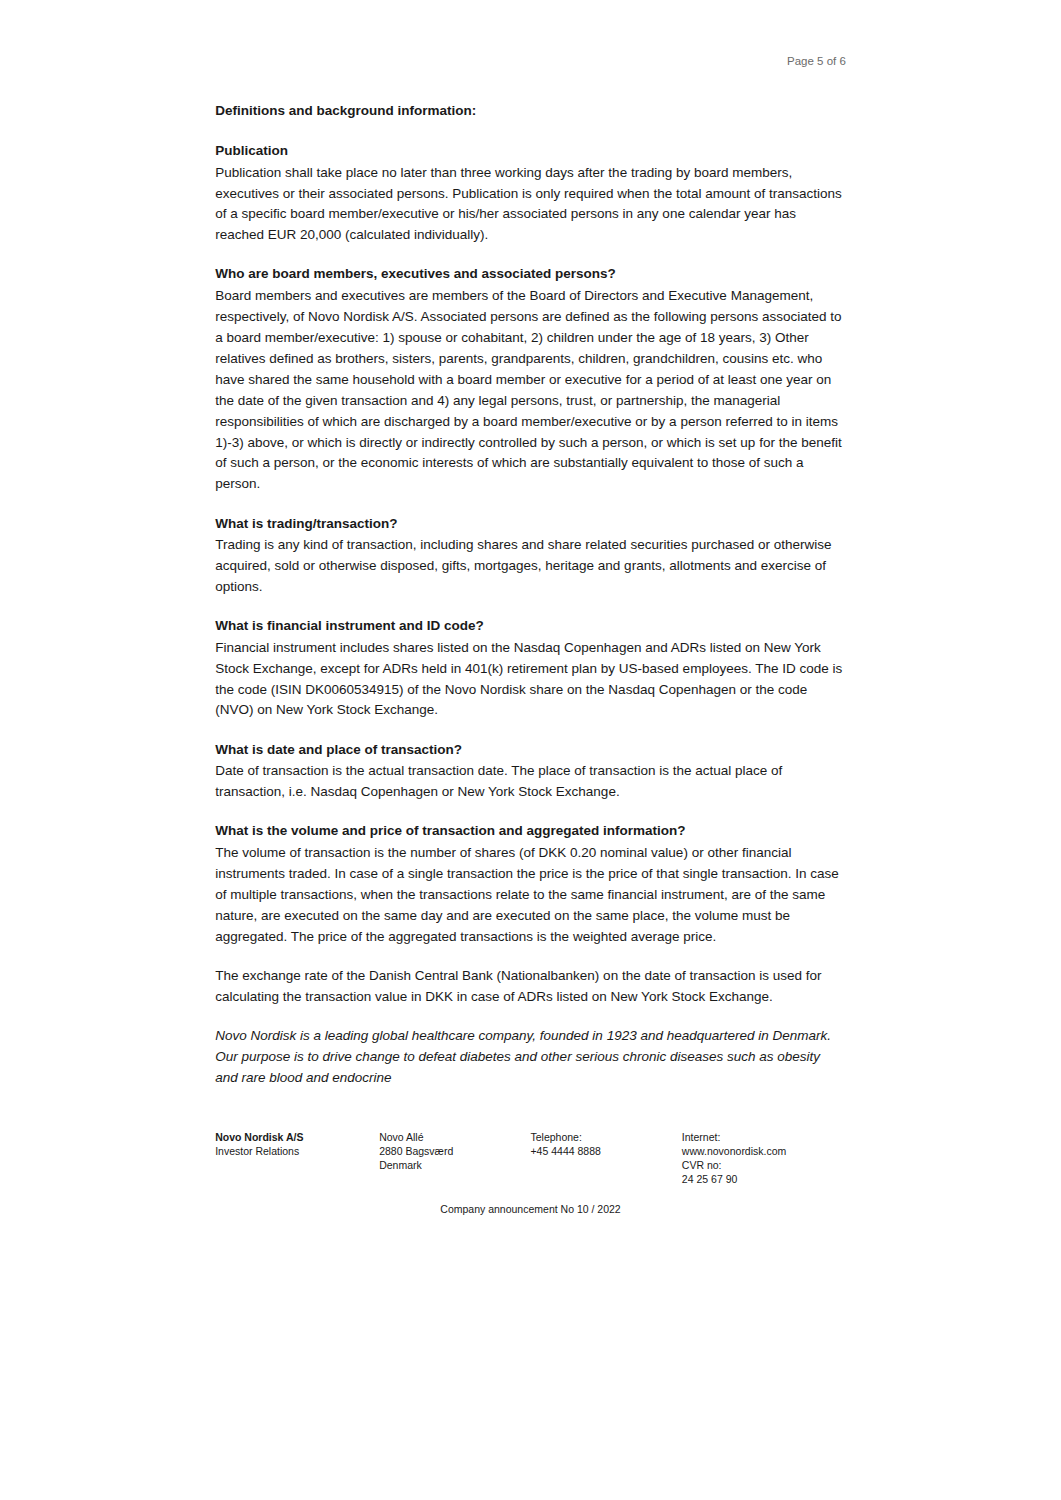Page 5 of 6
Definitions and background information:
Publication
Publication shall take place no later than three working days after the trading by board members, executives or their associated persons. Publication is only required when the total amount of transactions of a specific board member/executive or his/her associated persons in any one calendar year has reached EUR 20,000 (calculated individually).
Who are board members, executives and associated persons?
Board members and executives are members of the Board of Directors and Executive Management, respectively, of Novo Nordisk A/S. Associated persons are defined as the following persons associated to a board member/executive: 1) spouse or cohabitant, 2) children under the age of 18 years, 3) Other relatives defined as brothers, sisters, parents, grandparents, children, grandchildren, cousins etc. who have shared the same household with a board member or executive for a period of at least one year on the date of the given transaction and 4) any legal persons, trust, or partnership, the managerial responsibilities of which are discharged by a board member/executive or by a person referred to in items 1)-3) above, or which is directly or indirectly controlled by such a person, or which is set up for the benefit of such a person, or the economic interests of which are substantially equivalent to those of such a person.
What is trading/transaction?
Trading is any kind of transaction, including shares and share related securities purchased or otherwise acquired, sold or otherwise disposed, gifts, mortgages, heritage and grants, allotments and exercise of options.
What is financial instrument and ID code?
Financial instrument includes shares listed on the Nasdaq Copenhagen and ADRs listed on New York Stock Exchange, except for ADRs held in 401(k) retirement plan by US-based employees. The ID code is the code (ISIN DK0060534915) of the Novo Nordisk share on the Nasdaq Copenhagen or the code (NVO) on New York Stock Exchange.
What is date and place of transaction?
Date of transaction is the actual transaction date. The place of transaction is the actual place of transaction, i.e. Nasdaq Copenhagen or New York Stock Exchange.
What is the volume and price of transaction and aggregated information?
The volume of transaction is the number of shares (of DKK 0.20 nominal value) or other financial instruments traded. In case of a single transaction the price is the price of that single transaction. In case of multiple transactions, when the transactions relate to the same financial instrument, are of the same nature, are executed on the same day and are executed on the same place, the volume must be aggregated. The price of the aggregated transactions is the weighted average price.
The exchange rate of the Danish Central Bank (Nationalbanken) on the date of transaction is used for calculating the transaction value in DKK in case of ADRs listed on New York Stock Exchange.
Novo Nordisk is a leading global healthcare company, founded in 1923 and headquartered in Denmark. Our purpose is to drive change to defeat diabetes and other serious chronic diseases such as obesity and rare blood and endocrine
Novo Nordisk A/S
Investor Relations
Novo Allé
2880 Bagsværd
Denmark
Telephone:
+45 4444 8888
Internet:
www.novonordisk.com
CVR no:
24 25 67 90
Company announcement No 10 / 2022